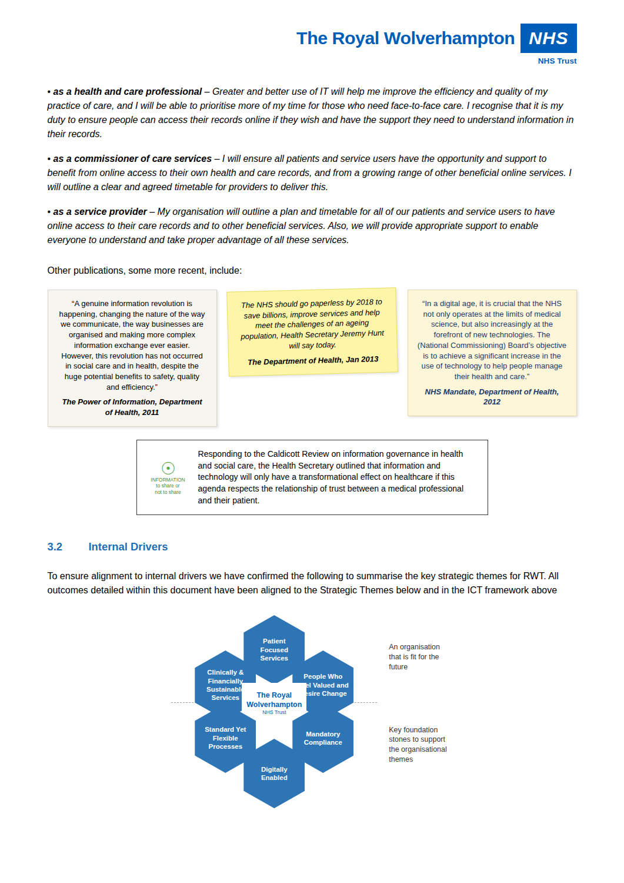The Royal Wolverhampton NHS NHS Trust
• as a health and care professional – Greater and better use of IT will help me improve the efficiency and quality of my practice of care, and I will be able to prioritise more of my time for those who need face-to-face care. I recognise that it is my duty to ensure people can access their records online if they wish and have the support they need to understand information in their records.
• as a commissioner of care services – I will ensure all patients and service users have the opportunity and support to benefit from online access to their own health and care records, and from a growing range of other beneficial online services. I will outline a clear and agreed timetable for providers to deliver this.
• as a service provider – My organisation will outline a plan and timetable for all of our patients and service users to have online access to their care records and to other beneficial services. Also, we will provide appropriate support to enable everyone to understand and take proper advantage of all these services.
Other publications, some more recent, include:
“A genuine information revolution is happening, changing the nature of the way we communicate, the way businesses are organised and making more complex information exchange ever easier. However, this revolution has not occurred in social care and in health, despite the huge potential benefits to safety, quality and efficiency.” The Power of Information, Department of Health, 2011
The NHS should go paperless by 2018 to save billions, improve services and help meet the challenges of an ageing population, Health Secretary Jeremy Hunt will say today. The Department of Health, Jan 2013
“In a digital age, it is crucial that the NHS not only operates at the limits of medical science, but also increasingly at the forefront of new technologies. The (National Commissioning) Board’s objective is to achieve a significant increase in the use of technology to help people manage their health and care.” NHS Mandate, Department of Health, 2012
☉ INFORMATION
to share or
not to share
Responding to the Caldicott Review on information governance in health and social care, the Health Secretary outlined that information and technology will only have a transformational effect on healthcare if this agenda respects the relationship of trust between a medical professional and their patient.
3.2 Internal Drivers
To ensure alignment to internal drivers we have confirmed the following to summarise the key strategic themes for RWT. All outcomes detailed within this document have been aligned to the Strategic Themes below and in the ICT framework above
Patient Focused Services
People Who Feel Valued and Desire Change
Clinically & Financially Sustainable Services
The Royal WolverhamptonNHS Trust
Standard Yet Flexible Processes
Mandatory Compliance
Digitally Enabled
An organisation
that is fit for the
future
Key foundation
stones to support
the organisational
themes